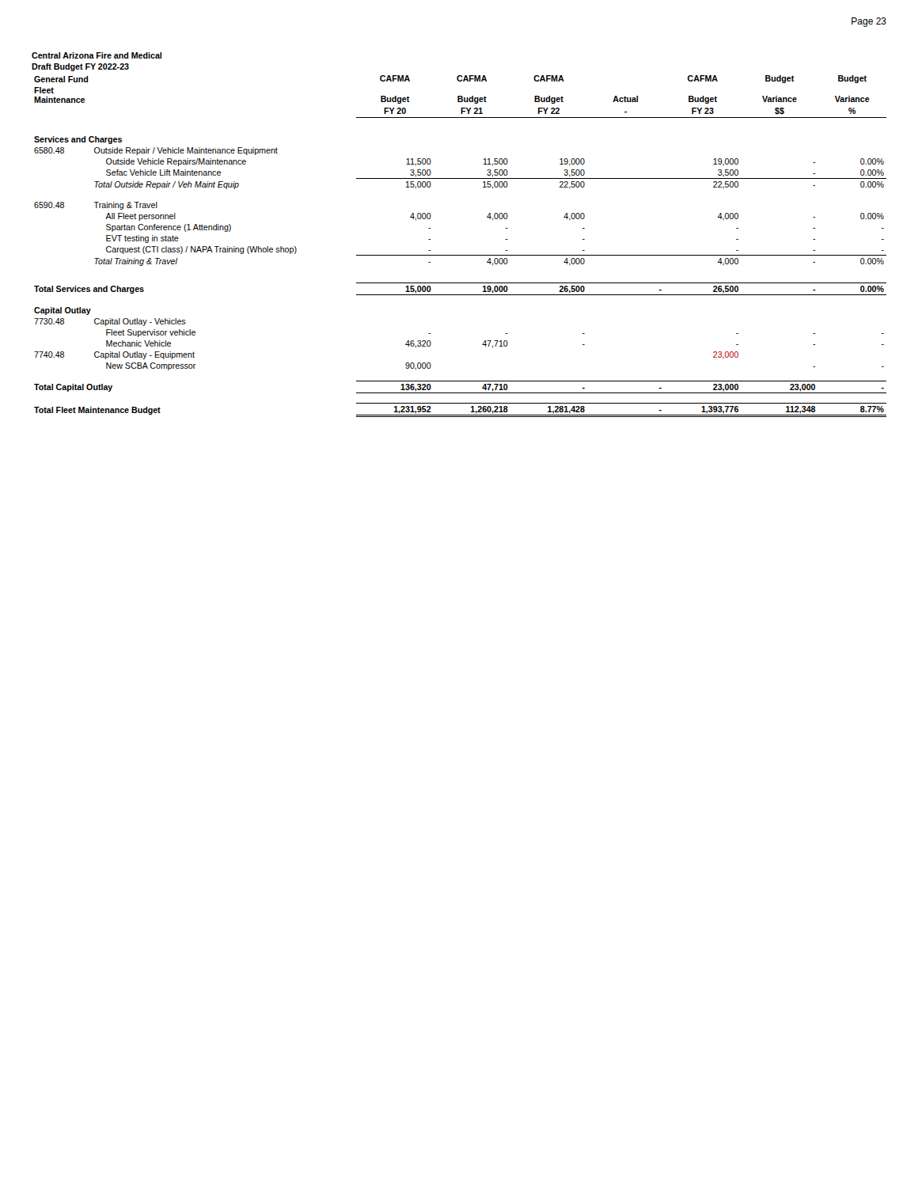Page 23
Central Arizona Fire and Medical
Draft Budget FY 2022-23
| General Fund | | CAFMA | CAFMA | CAFMA | | CAFMA | Budget | Budget |
| Fleet Maintenance | | Budget | Budget | Budget | Actual | Budget | Variance | Variance |
| | | FY 20 | FY 21 | FY 22 | - | FY 23 | $$ | % |
| Services and Charges | |
| 6580.48 | Outside Repair / Vehicle Maintenance Equipment | | | | | | | |
| | Outside Vehicle Repairs/Maintenance | 11,500 | 11,500 | 19,000 | | 19,000 | - | 0.00% |
| | Sefac Vehicle Lift Maintenance | 3,500 | 3,500 | 3,500 | | 3,500 | - | 0.00% |
| | Total Outside Repair / Veh Maint Equip | 15,000 | 15,000 | 22,500 | | 22,500 | - | 0.00% |
| 6590.48 | Training & Travel | | | | | | | |
| | All Fleet personnel | 4,000 | 4,000 | 4,000 | | 4,000 | - | 0.00% |
| | Spartan Conference (1 Attending) | - | - | - | | - | - | - |
| | EVT testing in state | - | - | - | | - | - | - |
| | Carquest (CTI class) / NAPA Training (Whole shop) | - | - | - | | - | - | - |
| | Total Training & Travel | - | 4,000 | 4,000 | | 4,000 | - | 0.00% |
| Total Services and Charges | 15,000 | 19,000 | 26,500 | - | 26,500 | - | 0.00% |
| Capital Outlay | |
| 7730.48 | Capital Outlay - Vehicles | | | | | | | |
| | Fleet Supervisor vehicle | - | - | - | | - | - | - |
| | Mechanic Vehicle | 46,320 | 47,710 | - | | - | - | - |
| 7740.48 | Capital Outlay - Equipment | | | | | 23,000 | | |
| | New SCBA Compressor | 90,000 | | | | | - | - |
| Total Capital Outlay | 136,320 | 47,710 | - | - | 23,000 | 23,000 | - |
| Total Fleet Maintenance Budget | 1,231,952 | 1,260,218 | 1,281,428 | - | 1,393,776 | 112,348 | 8.77% |